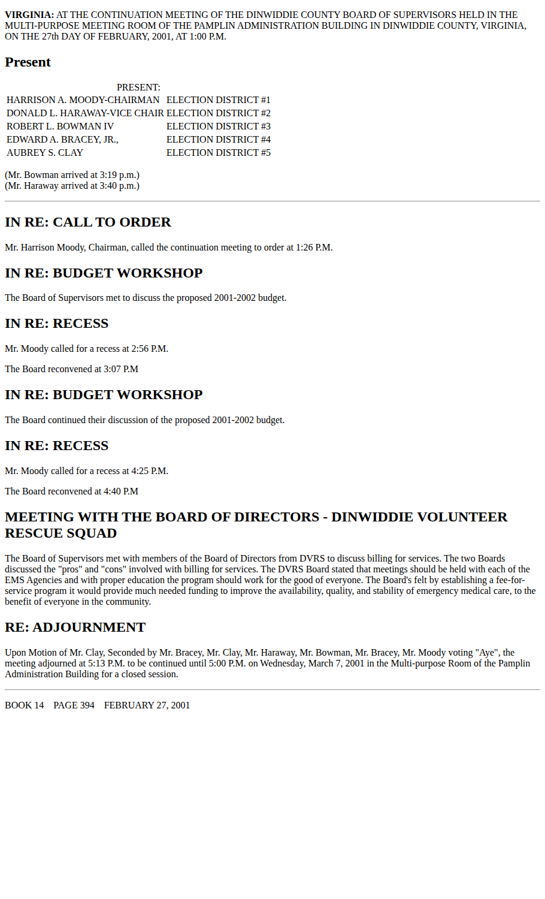VIRGINIA: AT THE CONTINUATION MEETING OF THE DINWIDDIE COUNTY BOARD OF SUPERVISORS HELD IN THE MULTI-PURPOSE MEETING ROOM OF THE PAMPLIN ADMINISTRATION BUILDING IN DINWIDDIE COUNTY, VIRGINIA, ON THE 27th DAY OF FEBRUARY, 2001, AT 1:00 P.M.
Present
PRESENT:
| HARRISON A. MOODY-CHAIRMAN | ELECTION DISTRICT #1 |
| DONALD L. HARAWAY-VICE CHAIR | ELECTION DISTRICT #2 |
| ROBERT L. BOWMAN IV | ELECTION DISTRICT #3 |
| EDWARD A. BRACEY, JR., | ELECTION DISTRICT #4 |
| AUBREY S. CLAY | ELECTION DISTRICT #5 |
(Mr. Bowman arrived at 3:19 p.m.)
(Mr. Haraway arrived at 3:40 p.m.)
IN RE: CALL TO ORDER
Mr. Harrison Moody, Chairman, called the continuation meeting to order at 1:26 P.M.
IN RE: BUDGET WORKSHOP
The Board of Supervisors met to discuss the proposed 2001-2002 budget.
IN RE: RECESS
Mr. Moody called for a recess at 2:56 P.M.
The Board reconvened at 3:07 P.M
IN RE: BUDGET WORKSHOP
The Board continued their discussion of the proposed 2001-2002 budget.
IN RE: RECESS
Mr. Moody called for a recess at 4:25 P.M.
The Board reconvened at 4:40 P.M
MEETING WITH THE BOARD OF DIRECTORS - DINWIDDIE VOLUNTEER RESCUE SQUAD
The Board of Supervisors met with members of the Board of Directors from DVRS to discuss billing for services. The two Boards discussed the "pros" and "cons" involved with billing for services. The DVRS Board stated that meetings should be held with each of the EMS Agencies and with proper education the program should work for the good of everyone. The Board's felt by establishing a fee-for-service program it would provide much needed funding to improve the availability, quality, and stability of emergency medical care, to the benefit of everyone in the community.
RE: ADJOURNMENT
Upon Motion of Mr. Clay, Seconded by Mr. Bracey, Mr. Clay, Mr. Haraway, Mr. Bowman, Mr. Bracey, Mr. Moody voting "Aye", the meeting adjourned at 5:13 P.M. to be continued until 5:00 P.M. on Wednesday, March 7, 2001 in the Multi-purpose Room of the Pamplin Administration Building for a closed session.
BOOK 14 PAGE 394 FEBRUARY 27, 2001